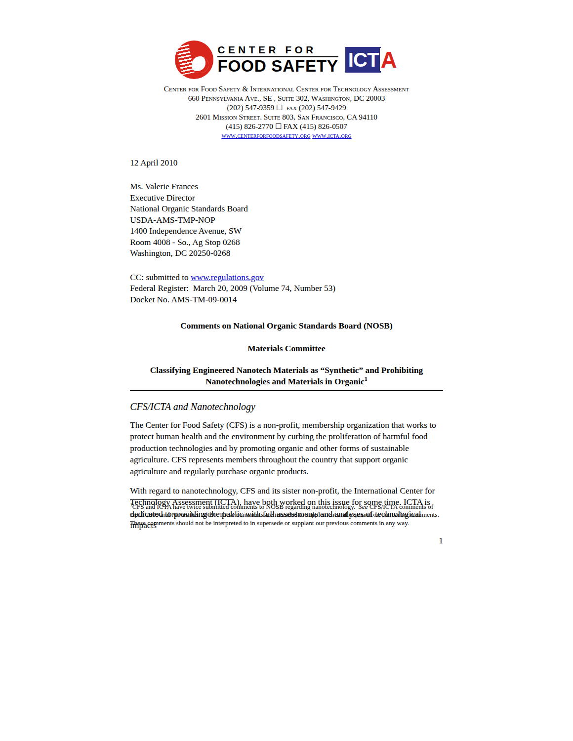CENTER FOR
FOOD SAFETY
ICT A
Center for Food Safety & International Center for Technology Assessment
660 Pennsylvania Ave., SE , Suite 302, Washington, DC 20003
(202) 547-9359 ☐ fax (202) 547-9429
2601 Mission Street. Suite 803, San Francisco, CA 94110
(415) 826-2770 ☐ FAX (415) 826-0507
www.centerforfoodsafety.org www.icta.org
12 April 2010
Ms. Valerie Frances
Executive Director
National Organic Standards Board
USDA-AMS-TMP-NOP
1400 Independence Avenue, SW
Room 4008 - So., Ag Stop 0268
Washington, DC 20250-0268
CC: submitted to www.regulations.gov
Federal Register: March 20, 2009 (Volume 74, Number 53)
Docket No. AMS-TM-09-0014
Comments on National Organic Standards Board (NOSB)
Materials Committee
Classifying Engineered Nanotech Materials as “Synthetic” and Prohibiting
Nanotechnologies and Materials in Organic1
CFS/ICTA and Nanotechnology
The Center for Food Safety (CFS) is a non-profit, membership organization that works to protect human health and the environment by curbing the proliferation of harmful food production technologies and by promoting organic and other forms of sustainable agriculture. CFS represents members throughout the country that support organic agriculture and regularly purchase organic products.
With regard to nanotechnology, CFS and its sister non-profit, the International Center for Technology Assessment (ICTA), have both worked on this issue for some time. ICTA is dedicated to providing the public with full assessments and analyses of technological impacts
1CFS and ICTA have twice submitted comments to NOSB regarding nanotechnology. See CFS/ICTA comments of April 2009 and November 2009. These comments are intended to supplement and expound on our earlier comments. These comments should not be interpreted to in supersede or supplant our previous comments in any way.
1